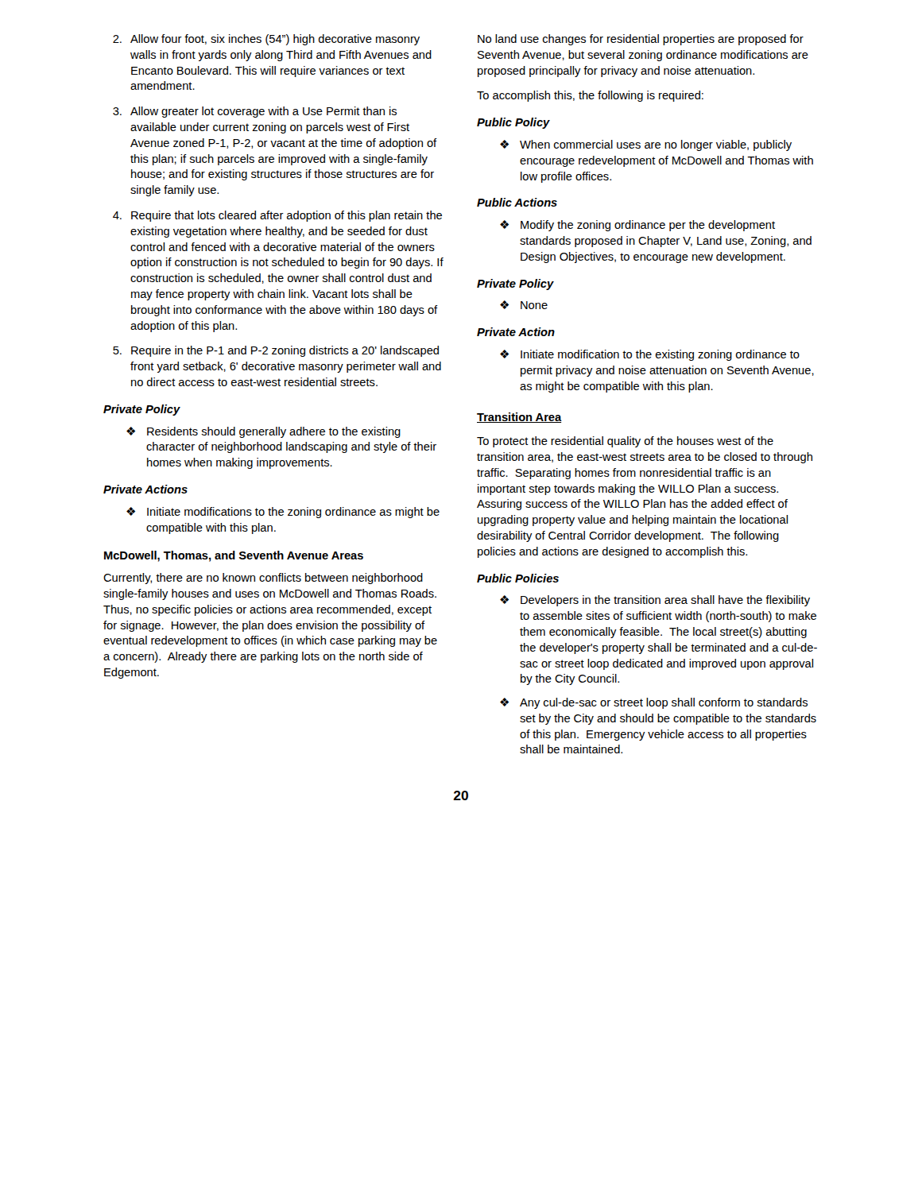Allow four foot, six inches (54”) high decorative masonry walls in front yards only along Third and Fifth Avenues and Encanto Boulevard. This will require variances or text amendment.
Allow greater lot coverage with a Use Permit than is available under current zoning on parcels west of First Avenue zoned P-1, P-2, or vacant at the time of adoption of this plan; if such parcels are improved with a single-family house; and for existing structures if those structures are for single family use.
Require that lots cleared after adoption of this plan retain the existing vegetation where healthy, and be seeded for dust control and fenced with a decorative material of the owners option if construction is not scheduled to begin for 90 days. If construction is scheduled, the owner shall control dust and may fence property with chain link. Vacant lots shall be brought into conformance with the above within 180 days of adoption of this plan.
Require in the P-1 and P-2 zoning districts a 20' landscaped front yard setback, 6' decorative masonry perimeter wall and no direct access to east-west residential streets.
Private Policy
Residents should generally adhere to the existing character of neighborhood landscaping and style of their homes when making improvements.
Private Actions
Initiate modifications to the zoning ordinance as might be compatible with this plan.
McDowell, Thomas, and Seventh Avenue Areas
Currently, there are no known conflicts between neighborhood single-family houses and uses on McDowell and Thomas Roads. Thus, no specific policies or actions area recommended, except for signage. However, the plan does envision the possibility of eventual redevelopment to offices (in which case parking may be a concern). Already there are parking lots on the north side of Edgemont.
No land use changes for residential properties are proposed for Seventh Avenue, but several zoning ordinance modifications are proposed principally for privacy and noise attenuation.
To accomplish this, the following is required:
Public Policy
When commercial uses are no longer viable, publicly encourage redevelopment of McDowell and Thomas with low profile offices.
Public Actions
Modify the zoning ordinance per the development standards proposed in Chapter V, Land use, Zoning, and Design Objectives, to encourage new development.
Private Policy
None
Private Action
Initiate modification to the existing zoning ordinance to permit privacy and noise attenuation on Seventh Avenue, as might be compatible with this plan.
Transition Area
To protect the residential quality of the houses west of the transition area, the east-west streets area to be closed to through traffic. Separating homes from nonresidential traffic is an important step towards making the WILLO Plan a success. Assuring success of the WILLO Plan has the added effect of upgrading property value and helping maintain the locational desirability of Central Corridor development. The following policies and actions are designed to accomplish this.
Public Policies
Developers in the transition area shall have the flexibility to assemble sites of sufficient width (north-south) to make them economically feasible. The local street(s) abutting the developer's property shall be terminated and a cul-de-sac or street loop dedicated and improved upon approval by the City Council.
Any cul-de-sac or street loop shall conform to standards set by the City and should be compatible to the standards of this plan. Emergency vehicle access to all properties shall be maintained.
20